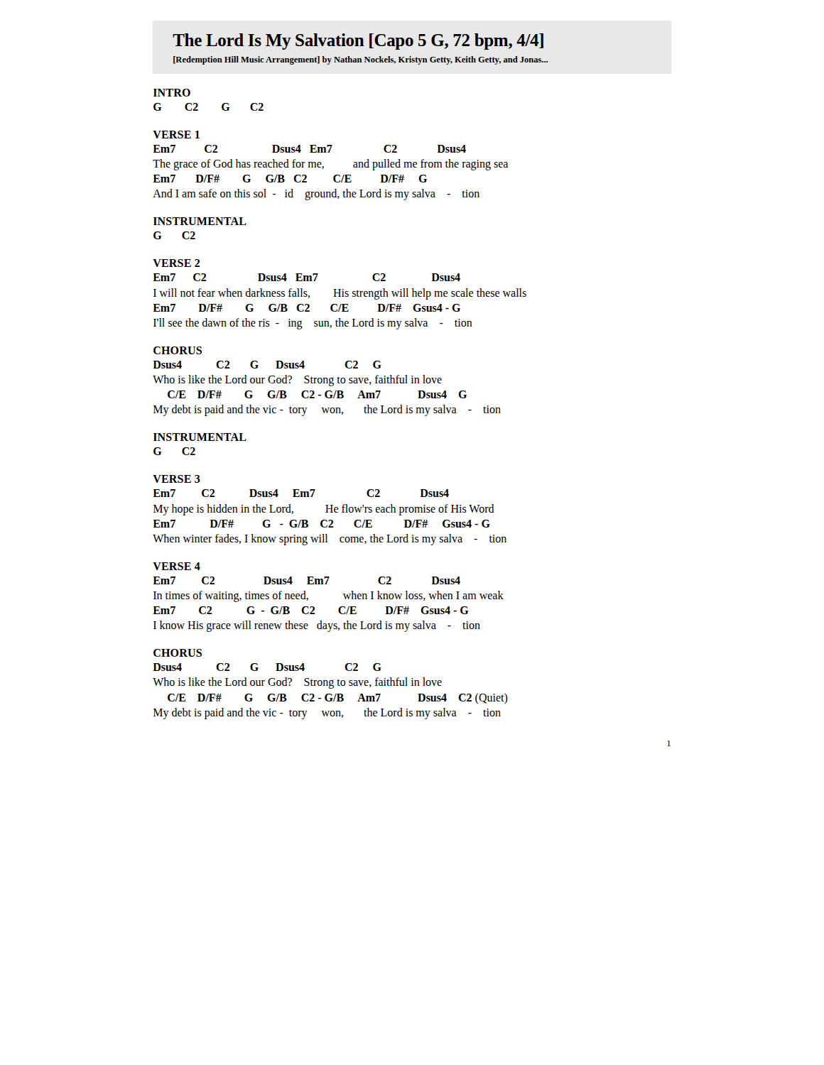The Lord Is My Salvation [Capo 5 G, 72 bpm, 4/4]
[Redemption Hill Music Arrangement] by Nathan Nockels, Kristyn Getty, Keith Getty, and Jonas...
INTRO
G        C2        G       C2
VERSE 1
Em7          C2                   Dsus4   Em7                  C2              Dsus4
The grace of God has reached for me,          and pulled me from the raging sea
Em7       D/F#        G     G/B   C2         C/E          D/F#     G
And I am safe on this sol  -   id    ground, the Lord is my salva    -    tion
INSTRUMENTAL
G       C2
VERSE 2
Em7      C2                  Dsus4   Em7                   C2                Dsus4
I will not fear when darkness falls,        His strength will help me scale these walls
Em7        D/F#        G     G/B   C2       C/E          D/F#    Gsus4 - G
I'll see the dawn of the ris  -   ing    sun, the Lord is my salva    -    tion
CHORUS
Dsus4            C2       G      Dsus4              C2     G
Who is like the Lord our God?    Strong to save, faithful in love
     C/E    D/F#        G     G/B     C2 - G/B     Am7             Dsus4    G
My debt is paid and the vic -  tory     won,       the Lord is my salva    -    tion
INSTRUMENTAL
G       C2
VERSE 3
Em7         C2            Dsus4     Em7                  C2              Dsus4
My hope is hidden in the Lord,           He flow'rs each promise of His Word
Em7            D/F#          G   -  G/B    C2       C/E           D/F#     Gsus4 - G
When winter fades, I know spring will    come, the Lord is my salva    -    tion
VERSE 4
Em7         C2                 Dsus4     Em7                 C2              Dsus4
In times of waiting, times of need,            when I know loss, when I am weak
Em7        C2            G  -  G/B    C2        C/E          D/F#    Gsus4 - G
I know His grace will renew these   days, the Lord is my salva    -    tion
CHORUS
Dsus4            C2       G      Dsus4              C2     G
Who is like the Lord our God?    Strong to save, faithful in love
     C/E    D/F#        G     G/B     C2 - G/B     Am7             Dsus4    C2 (Quiet)
My debt is paid and the vic -  tory     won,       the Lord is my salva    -    tion
1